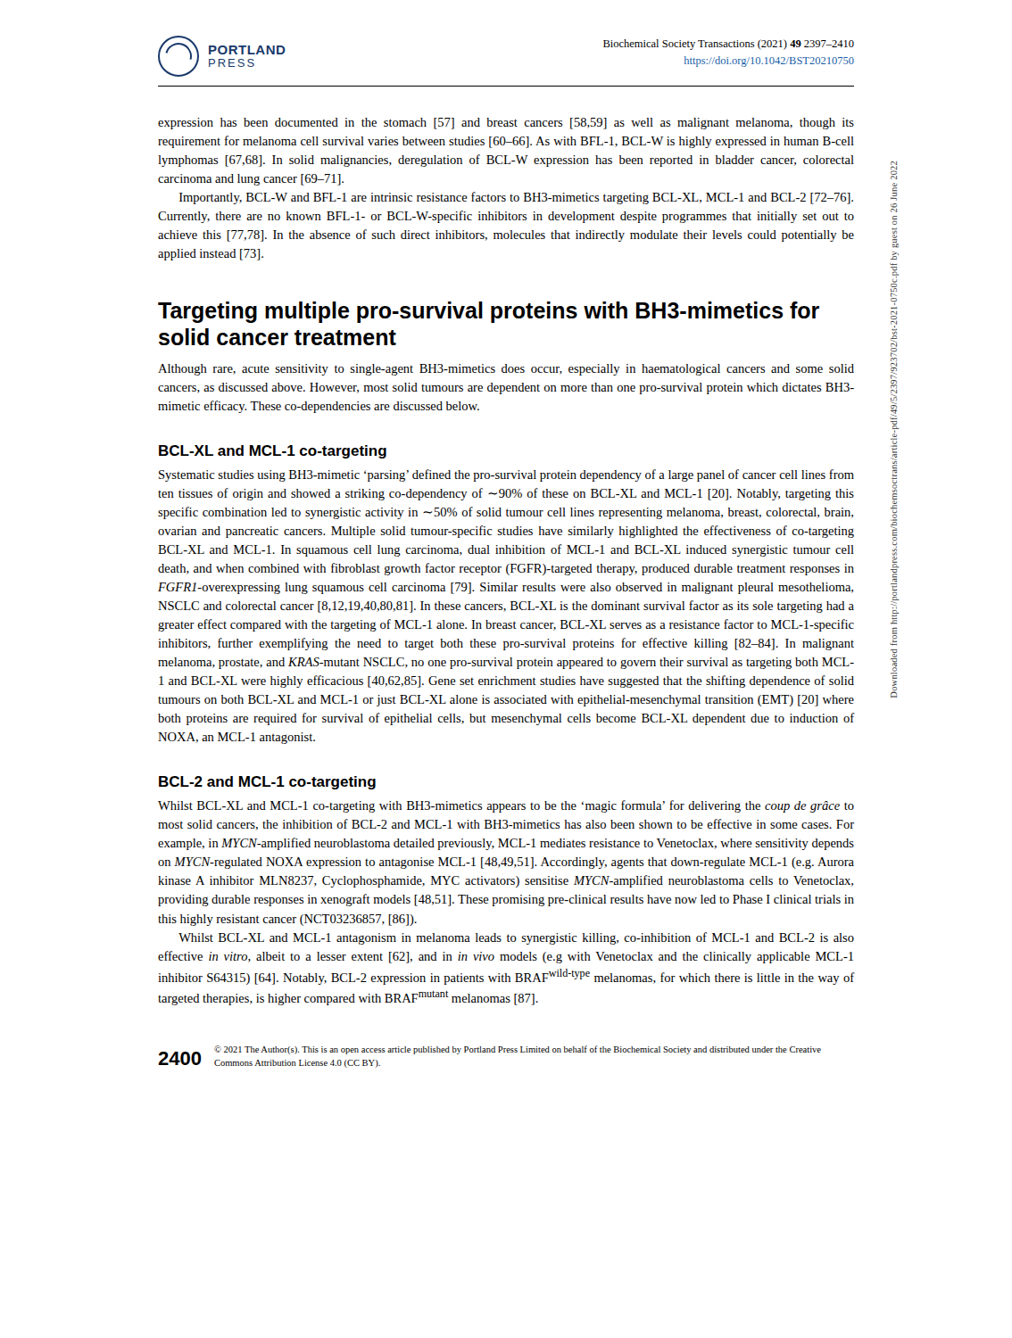PORTLAND PRESS
Biochemical Society Transactions (2021) 49 2397–2410
https://doi.org/10.1042/BST20210750
Downloaded from http://portlandpress.com/biochemsoctrans/article-pdf/49/5/2397/923702/bst-2021-0750c.pdf by guest on 26 June 2022
expression has been documented in the stomach [57] and breast cancers [58,59] as well as malignant melanoma, though its requirement for melanoma cell survival varies between studies [60–66]. As with BFL-1, BCL-W is highly expressed in human B-cell lymphomas [67,68]. In solid malignancies, deregulation of BCL-W expression has been reported in bladder cancer, colorectal carcinoma and lung cancer [69–71].
Importantly, BCL-W and BFL-1 are intrinsic resistance factors to BH3-mimetics targeting BCL-XL, MCL-1 and BCL-2 [72–76]. Currently, there are no known BFL-1- or BCL-W-specific inhibitors in development despite programmes that initially set out to achieve this [77,78]. In the absence of such direct inhibitors, molecules that indirectly modulate their levels could potentially be applied instead [73].
Targeting multiple pro-survival proteins with BH3-mimetics for solid cancer treatment
Although rare, acute sensitivity to single-agent BH3-mimetics does occur, especially in haematological cancers and some solid cancers, as discussed above. However, most solid tumours are dependent on more than one pro-survival protein which dictates BH3-mimetic efficacy. These co-dependencies are discussed below.
BCL-XL and MCL-1 co-targeting
Systematic studies using BH3-mimetic ‘parsing’ defined the pro-survival protein dependency of a large panel of cancer cell lines from ten tissues of origin and showed a striking co-dependency of ∼90% of these on BCL-XL and MCL-1 [20]. Notably, targeting this specific combination led to synergistic activity in ∼50% of solid tumour cell lines representing melanoma, breast, colorectal, brain, ovarian and pancreatic cancers. Multiple solid tumour-specific studies have similarly highlighted the effectiveness of co-targeting BCL-XL and MCL-1. In squamous cell lung carcinoma, dual inhibition of MCL-1 and BCL-XL induced synergistic tumour cell death, and when combined with fibroblast growth factor receptor (FGFR)-targeted therapy, produced durable treatment responses in FGFR1-overexpressing lung squamous cell carcinoma [79]. Similar results were also observed in malignant pleural mesothelioma, NSCLC and colorectal cancer [8,12,19,40,80,81]. In these cancers, BCL-XL is the dominant survival factor as its sole targeting had a greater effect compared with the targeting of MCL-1 alone. In breast cancer, BCL-XL serves as a resistance factor to MCL-1-specific inhibitors, further exemplifying the need to target both these pro-survival proteins for effective killing [82–84]. In malignant melanoma, prostate, and KRAS-mutant NSCLC, no one pro-survival protein appeared to govern their survival as targeting both MCL-1 and BCL-XL were highly efficacious [40,62,85]. Gene set enrichment studies have suggested that the shifting dependence of solid tumours on both BCL-XL and MCL-1 or just BCL-XL alone is associated with epithelial-mesenchymal transition (EMT) [20] where both proteins are required for survival of epithelial cells, but mesenchymal cells become BCL-XL dependent due to induction of NOXA, an MCL-1 antagonist.
BCL-2 and MCL-1 co-targeting
Whilst BCL-XL and MCL-1 co-targeting with BH3-mimetics appears to be the ‘magic formula’ for delivering the coup de grâce to most solid cancers, the inhibition of BCL-2 and MCL-1 with BH3-mimetics has also been shown to be effective in some cases. For example, in MYCN-amplified neuroblastoma detailed previously, MCL-1 mediates resistance to Venetoclax, where sensitivity depends on MYCN-regulated NOXA expression to antagonise MCL-1 [48,49,51]. Accordingly, agents that down-regulate MCL-1 (e.g. Aurora kinase A inhibitor MLN8237, Cyclophosphamide, MYC activators) sensitise MYCN-amplified neuroblastoma cells to Venetoclax, providing durable responses in xenograft models [48,51]. These promising pre-clinical results have now led to Phase I clinical trials in this highly resistant cancer (NCT03236857, [86]).
Whilst BCL-XL and MCL-1 antagonism in melanoma leads to synergistic killing, co-inhibition of MCL-1 and BCL-2 is also effective in vitro, albeit to a lesser extent [62], and in in vivo models (e.g with Venetoclax and the clinically applicable MCL-1 inhibitor S64315) [64]. Notably, BCL-2 expression in patients with BRAFwild-type melanomas, for which there is little in the way of targeted therapies, is higher compared with BRAFmutant melanomas [87].
2400
© 2021 The Author(s). This is an open access article published by Portland Press Limited on behalf of the Biochemical Society and distributed under the Creative Commons Attribution License 4.0 (CC BY).